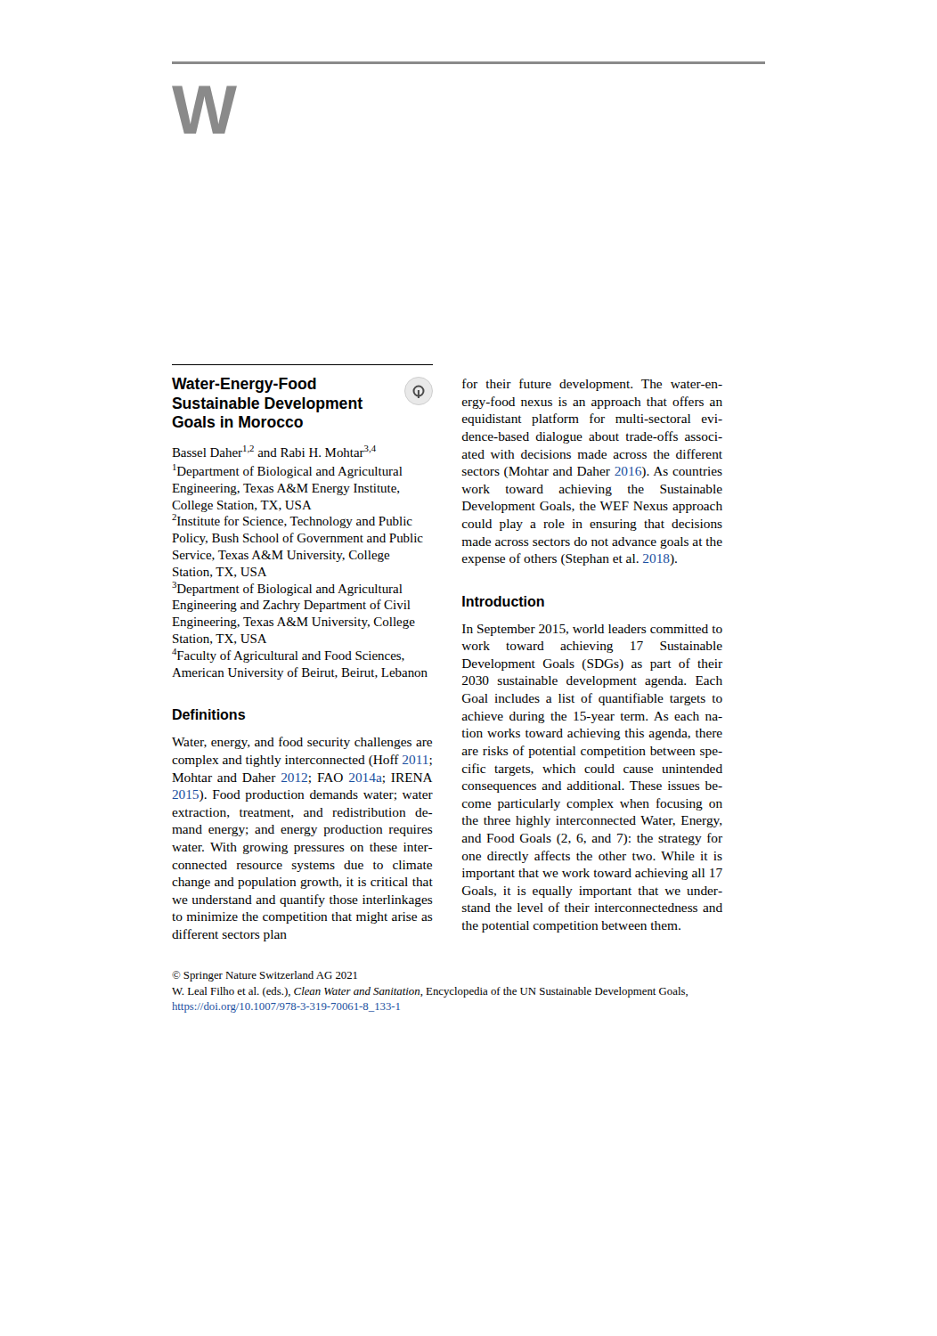W
Water-Energy-Food Sustainable Development Goals in Morocco
Bassel Daher1,2 and Rabi H. Mohtar3,4
1Department of Biological and Agricultural Engineering, Texas A&M Energy Institute, College Station, TX, USA
2Institute for Science, Technology and Public Policy, Bush School of Government and Public Service, Texas A&M University, College Station, TX, USA
3Department of Biological and Agricultural Engineering and Zachry Department of Civil Engineering, Texas A&M University, College Station, TX, USA
4Faculty of Agricultural and Food Sciences, American University of Beirut, Beirut, Lebanon
Definitions
Water, energy, and food security challenges are complex and tightly interconnected (Hoff 2011; Mohtar and Daher 2012; FAO 2014a; IRENA 2015). Food production demands water; water extraction, treatment, and redistribution demand energy; and energy production requires water. With growing pressures on these interconnected resource systems due to climate change and population growth, it is critical that we understand and quantify those interlinkages to minimize the competition that might arise as different sectors plan
for their future development. The water-energy-food nexus is an approach that offers an equidistant platform for multi-sectoral evidence-based dialogue about trade-offs associated with decisions made across the different sectors (Mohtar and Daher 2016). As countries work toward achieving the Sustainable Development Goals, the WEF Nexus approach could play a role in ensuring that decisions made across sectors do not advance goals at the expense of others (Stephan et al. 2018).
Introduction
In September 2015, world leaders committed to work toward achieving 17 Sustainable Development Goals (SDGs) as part of their 2030 sustainable development agenda. Each Goal includes a list of quantifiable targets to achieve during the 15-year term. As each nation works toward achieving this agenda, there are risks of potential competition between specific targets, which could cause unintended consequences and additional. These issues become particularly complex when focusing on the three highly interconnected Water, Energy, and Food Goals (2, 6, and 7): the strategy for one directly affects the other two. While it is important that we work toward achieving all 17 Goals, it is equally important that we understand the level of their interconnectedness and the potential competition between them.
© Springer Nature Switzerland AG 2021
W. Leal Filho et al. (eds.), Clean Water and Sanitation, Encyclopedia of the UN Sustainable Development Goals,
https://doi.org/10.1007/978-3-319-70061-8_133-1